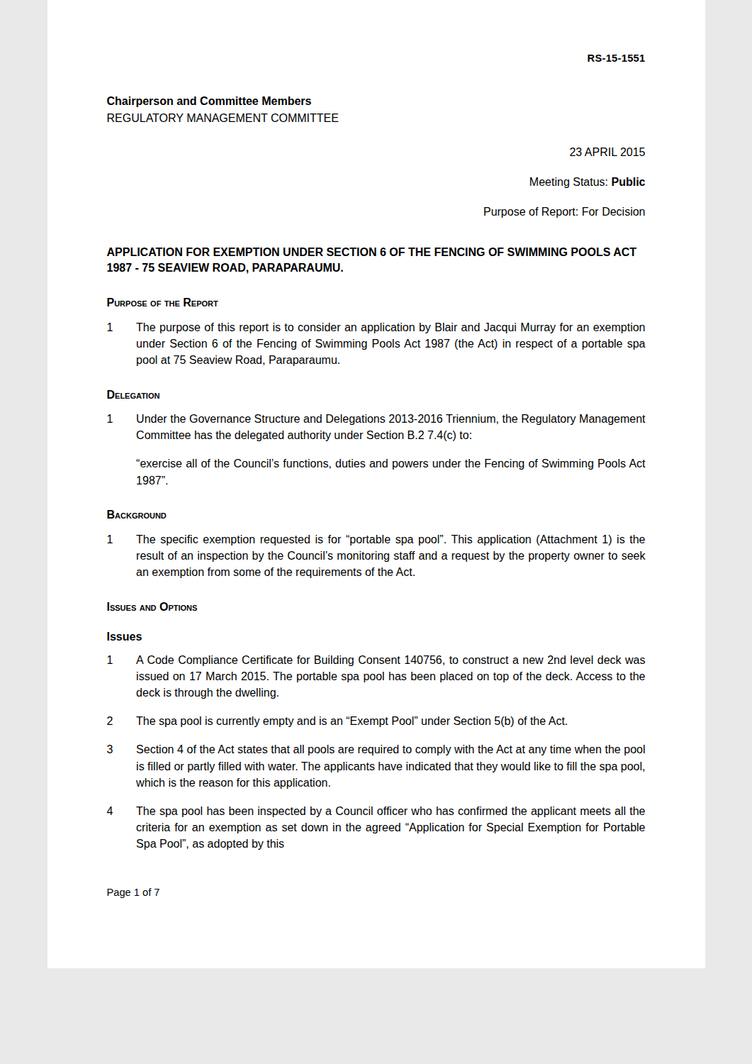RS-15-1551
Chairperson and Committee Members
REGULATORY MANAGEMENT COMMITTEE
23 APRIL 2015
Meeting Status: Public
Purpose of Report: For Decision
Application for Exemption under Section 6 of the Fencing of Swimming Pools Act 1987 - 75 Seaview Road, Paraparaumu.
Purpose of the Report
The purpose of this report is to consider an application by Blair and Jacqui Murray for an exemption under Section 6 of the Fencing of Swimming Pools Act 1987 (the Act) in respect of a portable spa pool at 75 Seaview Road, Paraparaumu.
Delegation
Under the Governance Structure and Delegations 2013-2016 Triennium, the Regulatory Management Committee has the delegated authority under Section B.2 7.4(c) to:
“exercise all of the Council’s functions, duties and powers under the Fencing of Swimming Pools Act 1987”.
Background
The specific exemption requested is for “portable spa pool”. This application (Attachment 1) is the result of an inspection by the Council’s monitoring staff and a request by the property owner to seek an exemption from some of the requirements of the Act.
Issues and Options
Issues
A Code Compliance Certificate for Building Consent 140756, to construct a new 2nd level deck was issued on 17 March 2015. The portable spa pool has been placed on top of the deck. Access to the deck is through the dwelling.
The spa pool is currently empty and is an “Exempt Pool” under Section 5(b) of the Act.
Section 4 of the Act states that all pools are required to comply with the Act at any time when the pool is filled or partly filled with water. The applicants have indicated that they would like to fill the spa pool, which is the reason for this application.
The spa pool has been inspected by a Council officer who has confirmed the applicant meets all the criteria for an exemption as set down in the agreed “Application for Special Exemption for Portable Spa Pool”, as adopted by this
Page 1 of 7